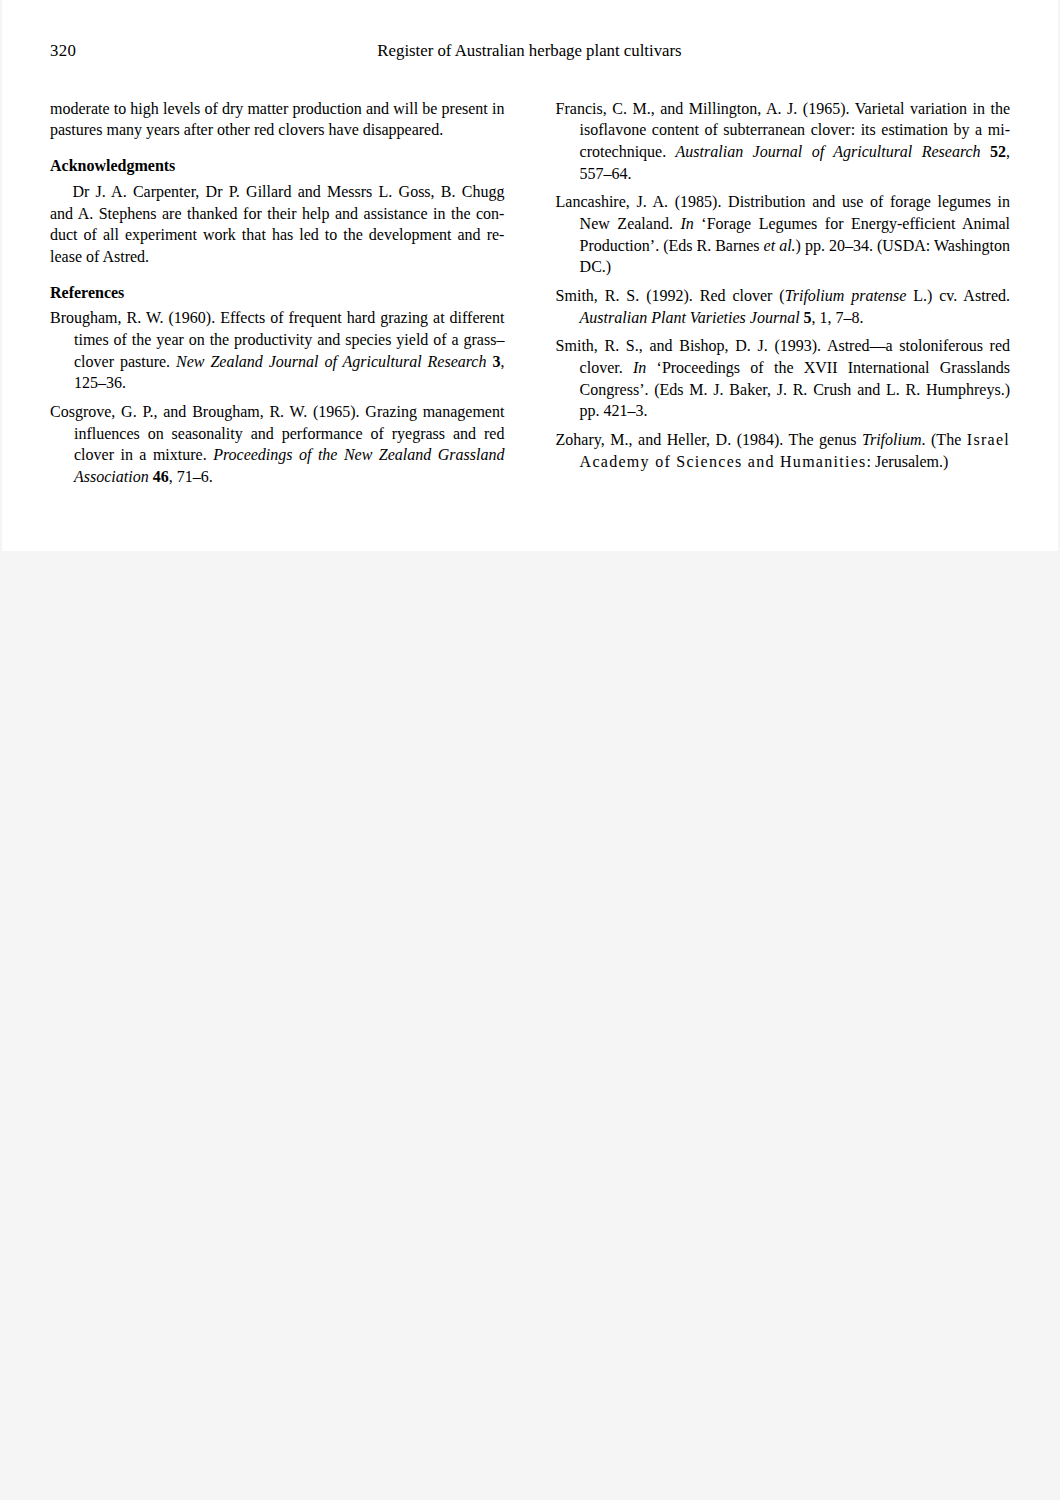320
Register of Australian herbage plant cultivars
moderate to high levels of dry matter production and will be present in pastures many years after other red clovers have disappeared.
Acknowledgments
Dr J. A. Carpenter, Dr P. Gillard and Messrs L. Goss, B. Chugg and A. Stephens are thanked for their help and assistance in the conduct of all experiment work that has led to the development and release of Astred.
References
Brougham, R. W. (1960). Effects of frequent hard grazing at different times of the year on the productivity and species yield of a grass–clover pasture. New Zealand Journal of Agricultural Research 3, 125–36.
Cosgrove, G. P., and Brougham, R. W. (1965). Grazing management influences on seasonality and performance of ryegrass and red clover in a mixture. Proceedings of the New Zealand Grassland Association 46, 71–6.
Francis, C. M., and Millington, A. J. (1965). Varietal variation in the isoflavone content of subterranean clover: its estimation by a microtechnique. Australian Journal of Agricultural Research 52, 557–64.
Lancashire, J. A. (1985). Distribution and use of forage legumes in New Zealand. In ‘Forage Legumes for Energy-efficient Animal Production’. (Eds R. Barnes et al.) pp. 20–34. (USDA: Washington DC.)
Smith, R. S. (1992). Red clover (Trifolium pratense L.) cv. Astred. Australian Plant Varieties Journal 5, 1, 7–8.
Smith, R. S., and Bishop, D. J. (1993). Astred—a stoloniferous red clover. In ‘Proceedings of the XVII International Grasslands Congress’. (Eds M. J. Baker, J. R. Crush and L. R. Humphreys.) pp. 421–3.
Zohary, M., and Heller, D. (1984). The genus Trifolium. (The Israel Academy of Sciences and Humanities: Jerusalem.)